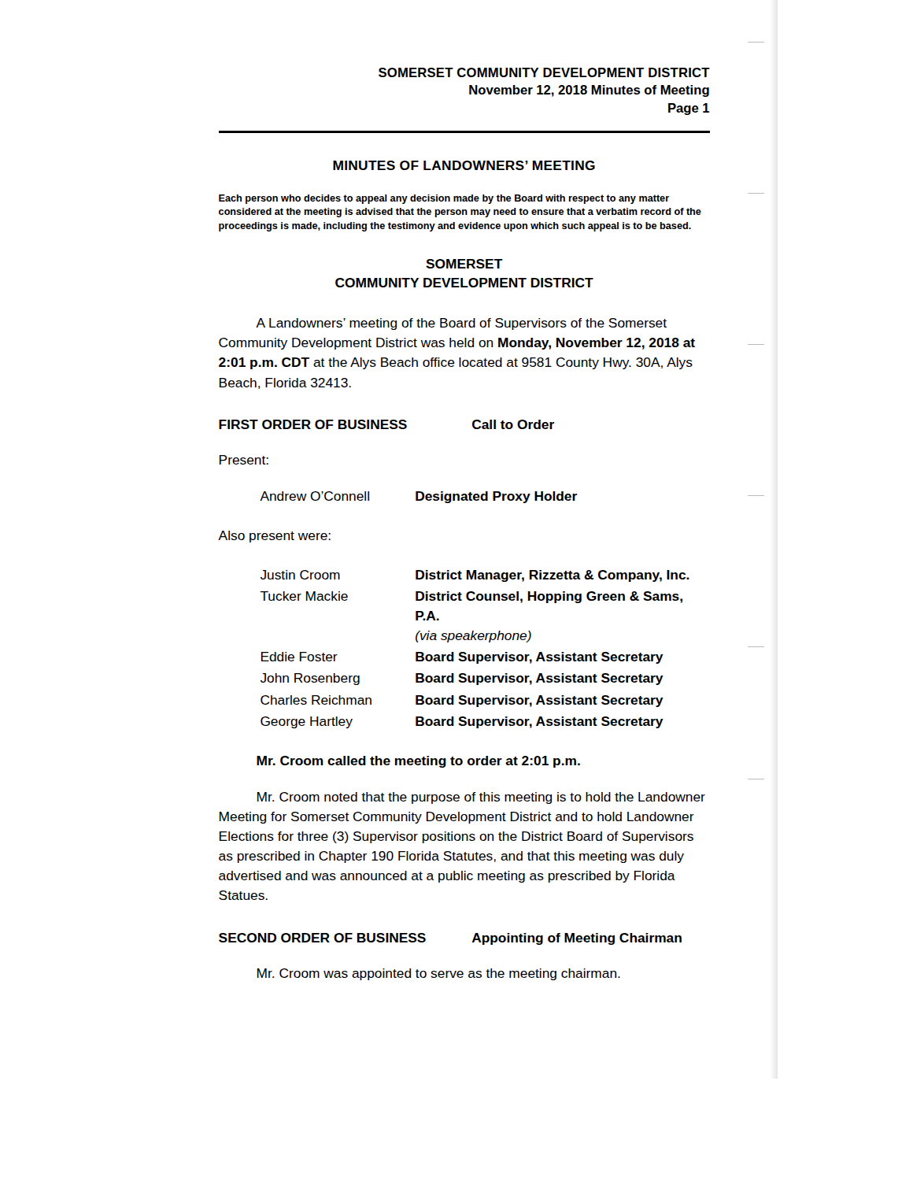SOMERSET COMMUNITY DEVELOPMENT DISTRICT
November 12, 2018 Minutes of Meeting
Page 1
MINUTES OF LANDOWNERS’ MEETING
Each person who decides to appeal any decision made by the Board with respect to any matter considered at the meeting is advised that the person may need to ensure that a verbatim record of the proceedings is made, including the testimony and evidence upon which such appeal is to be based.
SOMERSET
COMMUNITY DEVELOPMENT DISTRICT
A Landowners’ meeting of the Board of Supervisors of the Somerset Community Development District was held on Monday, November 12, 2018 at 2:01 p.m. CDT at the Alys Beach office located at 9581 County Hwy. 30A, Alys Beach, Florida 32413.
FIRST ORDER OF BUSINESS
Call to Order
Present:
Andrew O’Connell
Designated Proxy Holder
Also present were:
Justin Croom
District Manager, Rizzetta & Company, Inc.
Tucker Mackie
District Counsel, Hopping Green & Sams, P.A.
(via speakerphone)
Eddie Foster
Board Supervisor, Assistant Secretary
John Rosenberg
Board Supervisor, Assistant Secretary
Charles Reichman
Board Supervisor, Assistant Secretary
George Hartley
Board Supervisor, Assistant Secretary
Mr. Croom called the meeting to order at 2:01 p.m.
Mr. Croom noted that the purpose of this meeting is to hold the Landowner Meeting for Somerset Community Development District and to hold Landowner Elections for three (3) Supervisor positions on the District Board of Supervisors as prescribed in Chapter 190 Florida Statutes, and that this meeting was duly advertised and was announced at a public meeting as prescribed by Florida Statues.
SECOND ORDER OF BUSINESS
Appointing of Meeting Chairman
Mr. Croom was appointed to serve as the meeting chairman.